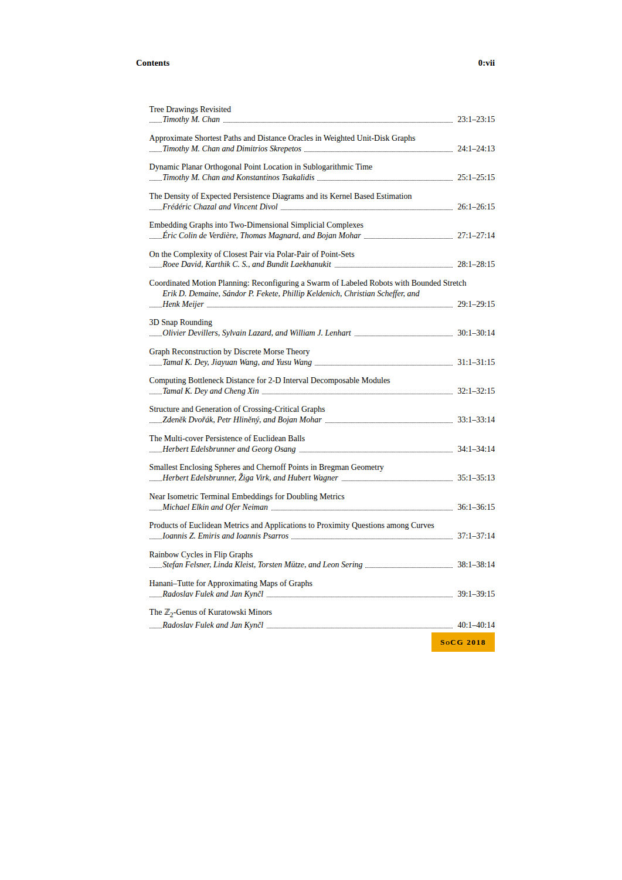Contents 0:vii
Tree Drawings Revisited 23:1–23:15 Timothy M. Chan
Approximate Shortest Paths and Distance Oracles in Weighted Unit-Disk Graphs 24:1–24:13 Timothy M. Chan and Dimitrios Skrepetos
Dynamic Planar Orthogonal Point Location in Sublogarithmic Time 25:1–25:15 Timothy M. Chan and Konstantinos Tsakalidis
The Density of Expected Persistence Diagrams and its Kernel Based Estimation 26:1–26:15 Frédéric Chazal and Vincent Divol
Embedding Graphs into Two-Dimensional Simplicial Complexes 27:1–27:14 Éric Colin de Verdière, Thomas Magnard, and Bojan Mohar
On the Complexity of Closest Pair via Polar-Pair of Point-Sets 28:1–28:15 Roee David, Karthik C. S., and Bundit Laekhanukit
Coordinated Motion Planning: Reconfiguring a Swarm of Labeled Robots with Bounded Stretch Erik D. Demaine, Sándor P. Fekete, Phillip Keldenich, Christian Scheffer, and 29:1–29:15 Henk Meijer
3D Snap Rounding 30:1–30:14 Olivier Devillers, Sylvain Lazard, and William J. Lenhart
Graph Reconstruction by Discrete Morse Theory 31:1–31:15 Tamal K. Dey, Jiayuan Wang, and Yusu Wang
Computing Bottleneck Distance for 2-D Interval Decomposable Modules 32:1–32:15 Tamal K. Dey and Cheng Xin
Structure and Generation of Crossing-Critical Graphs 33:1–33:14 Zdeněk Dvořák, Petr Hliněný, and Bojan Mohar
The Multi-cover Persistence of Euclidean Balls 34:1–34:14 Herbert Edelsbrunner and Georg Osang
Smallest Enclosing Spheres and Chernoff Points in Bregman Geometry 35:1–35:13 Herbert Edelsbrunner, Žiga Virk, and Hubert Wagner
Near Isometric Terminal Embeddings for Doubling Metrics 36:1–36:15 Michael Elkin and Ofer Neiman
Products of Euclidean Metrics and Applications to Proximity Questions among Curves 37:1–37:14 Ioannis Z. Emiris and Ioannis Psarros
Rainbow Cycles in Flip Graphs 38:1–38:14 Stefan Felsner, Linda Kleist, Torsten Mütze, and Leon Sering
Hanani–Tutte for Approximating Maps of Graphs 39:1–39:15 Radoslav Fulek and Jan Kynčl
The ℤ2-Genus of Kuratowski Minors 40:1–40:14 Radoslav Fulek and Jan Kynčl
So CG 2018